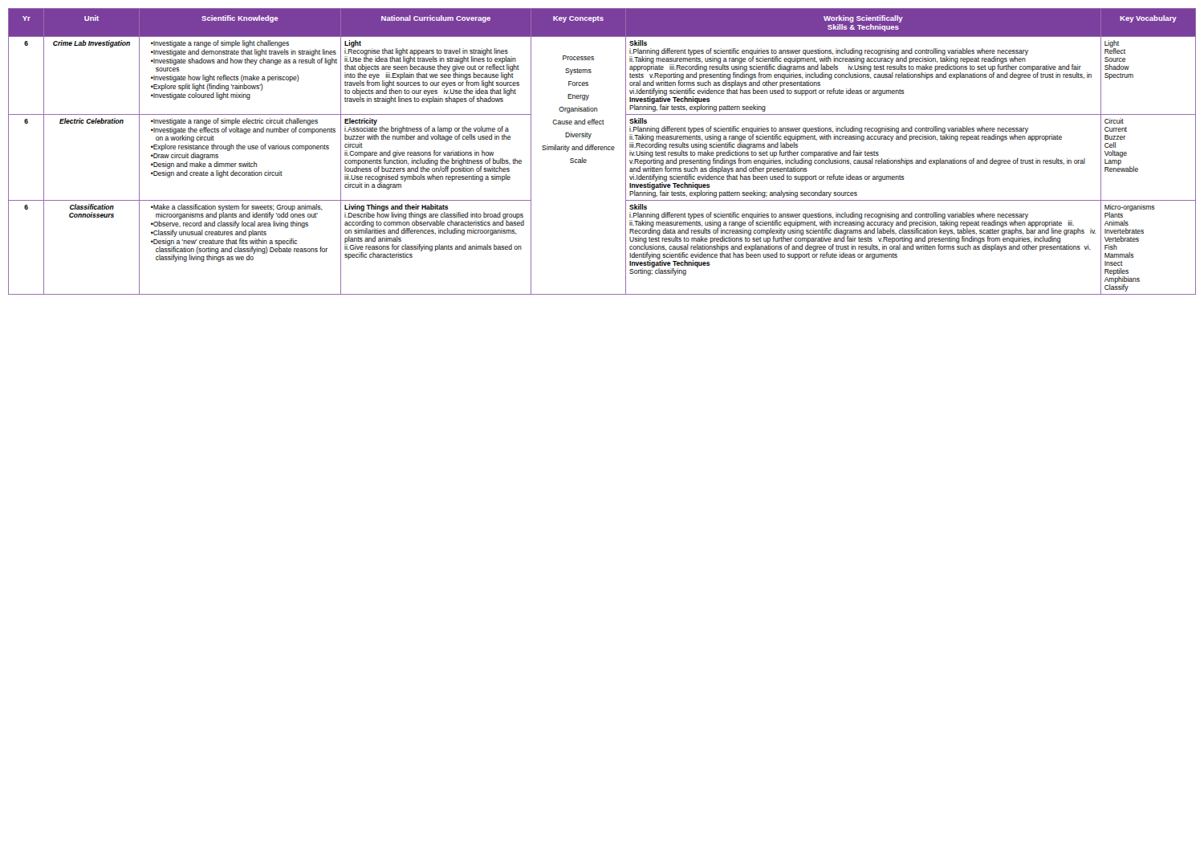| Yr | Unit | Scientific Knowledge | National Curriculum Coverage | Key Concepts | Working Scientifically Skills & Techniques | Key Vocabulary |
| --- | --- | --- | --- | --- | --- | --- |
| 6 | Crime Lab Investigation | •Investigate a range of simple light challenges •Investigate and demonstrate that light travels in straight lines •Investigate shadows and how they change as a result of light sources •Investigate how light reflects (make a periscope) •Explore split light (finding 'rainbows') •Investigate coloured light mixing | Light i.Recognise that light appears to travel in straight lines ii.Use the idea that light travels in straight lines to explain that objects are seen because they give out or reflect light into the eye iii.Explain that we see things because light travels from light sources to our eyes or from light sources to objects and then to our eyes iv.Use the idea that light travels in straight lines to explain shapes of shadows | Processes Systems Forces Energy Organisation Cause and effect Diversity Similarity and difference Scale | Skills i.Planning different types of scientific enquiries to answer questions, including recognising and controlling variables where necessary ii.Taking measurements, using a range of scientific equipment, with increasing accuracy and precision, taking repeat readings when appropriate iii.Recording results using scientific diagrams and labels iv.Using test results to make predictions to set up further comparative and fair tests v.Reporting and presenting findings from enquiries, including conclusions, causal relationships and explanations of and degree of trust in results, in oral and written forms such as displays and other presentations vi.Identifying scientific evidence that has been used to support or refute ideas or arguments Investigative Techniques Planning, fair tests, exploring pattern seeking | Light Reflect Source Shadow Spectrum |
| 6 | Electric Celebration | •Investigate a range of simple electric circuit challenges •Investigate the effects of voltage and number of components on a working circuit •Explore resistance through the use of various components •Draw circuit diagrams •Design and make a dimmer switch •Design and create a light decoration circuit | Electricity i.Associate the brightness of a lamp or the volume of a buzzer with the number and voltage of cells used in the circuit ii.Compare and give reasons for variations in how components function, including the brightness of bulbs, the loudness of buzzers and the on/off position of switches iii.Use recognised symbols when representing a simple circuit in a diagram | Skills i.Planning different types of scientific enquiries to answer questions, including recognising and controlling variables where necessary ii.Taking measurements, using a range of scientific equipment, with increasing accuracy and precision, taking repeat readings when appropriate iii.Recording results using scientific diagrams and labels iv.Using test results to make predictions to set up further comparative and fair tests v.Reporting and presenting findings from enquiries, including conclusions, causal relationships and explanations of and degree of trust in results, in oral and written forms such as displays and other presentations vi.Identifying scientific evidence that has been used to support or refute ideas or arguments Investigative Techniques Planning, fair tests, exploring pattern seeking; analysing secondary sources | Circuit Current Buzzer Cell Voltage Lamp Renewable |
| 6 | Classification Connoisseurs | •Make a classification system for sweets; Group animals, microorganisms and plants and identify 'odd ones out' •Observe, record and classify local area living things •Classify unusual creatures and plants •Design a 'new' creature that fits within a specific classification (sorting and classifying) Debate reasons for classifying living things as we do | Living Things and their Habitats i.Describe how living things are classified into broad groups according to common observable characteristics and based on similarities and differences, including microorganisms, plants and animals ii.Give reasons for classifying plants and animals based on specific characteristics | Skills i.Planning different types of scientific enquiries to answer questions, including recognising and controlling variables where necessary ii.Taking measurements, using a range of scientific equipment, with increasing accuracy and precision, taking repeat readings when appropriate iii. Recording data and results of increasing complexity using scientific diagrams and labels, classification keys, tables, scatter graphs, bar and line graphs iv. Using test results to make predictions to set up further comparative and fair tests v.Reporting and presenting findings from enquiries, including conclusions, causal relationships and explanations of and degree of trust in results, in oral and written forms such as displays and other presentations vi. Identifying scientific evidence that has been used to support or refute ideas or arguments Investigative Techniques Sorting; classifying | Micro-organisms Plants Animals Invertebrates Vertebrates Fish Mammals Insect Reptiles Amphibians Classify |